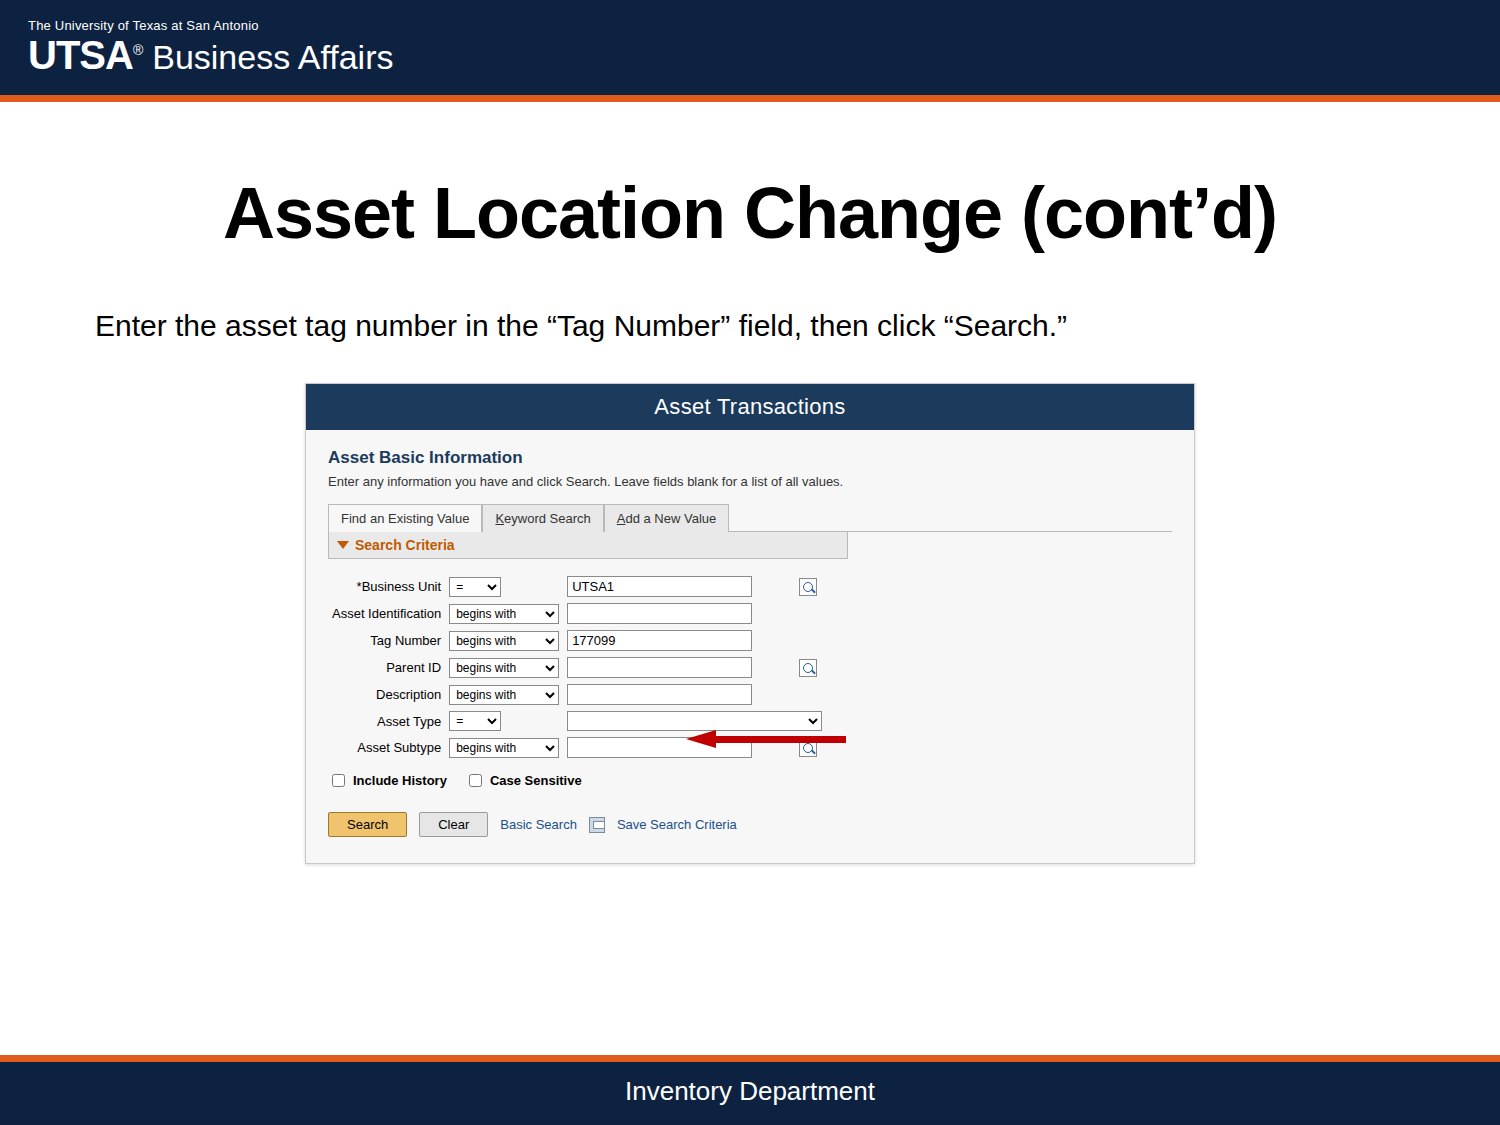The University of Texas at San Antonio UTSA® Business Affairs
Asset Location Change (cont’d)
Enter the asset tag number in the “Tag Number” field, then click “Search.”
Asset Transactions
Asset Basic Information
Enter any information you have and click Search. Leave fields blank for a list of all values.
Find an Existing Value
Keyword Search
Add a New Value
Search Criteria
| * Business Unit | = | | |
| Asset Identification | begins with | | |
| Tag Number | begins with | | |
| Parent ID | begins with | | |
| Description | begins with | | |
| Asset Type | = | |
| Asset Subtype | begins with | | |
Include History Case Sensitive
Search Clear Basic Search Save Search Criteria
Inventory Department